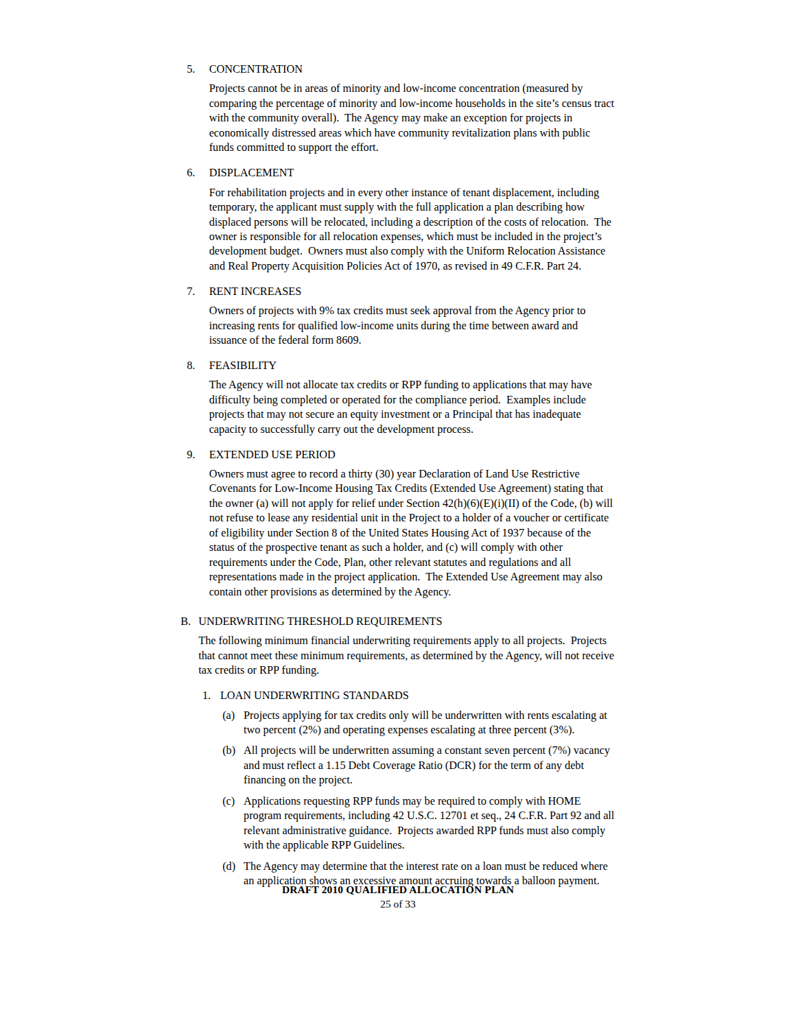5.
CONCENTRATION
Projects cannot be in areas of minority and low-income concentration (measured by comparing the percentage of minority and low-income households in the site’s census tract with the community overall). The Agency may make an exception for projects in economically distressed areas which have community revitalization plans with public funds committed to support the effort.
6.
DISPLACEMENT
For rehabilitation projects and in every other instance of tenant displacement, including temporary, the applicant must supply with the full application a plan describing how displaced persons will be relocated, including a description of the costs of relocation. The owner is responsible for all relocation expenses, which must be included in the project’s development budget. Owners must also comply with the Uniform Relocation Assistance and Real Property Acquisition Policies Act of 1970, as revised in 49 C.F.R. Part 24.
7.
RENT INCREASES
Owners of projects with 9% tax credits must seek approval from the Agency prior to increasing rents for qualified low-income units during the time between award and issuance of the federal form 8609.
8.
FEASIBILITY
The Agency will not allocate tax credits or RPP funding to applications that may have difficulty being completed or operated for the compliance period. Examples include projects that may not secure an equity investment or a Principal that has inadequate capacity to successfully carry out the development process.
9.
EXTENDED USE PERIOD
Owners must agree to record a thirty (30) year Declaration of Land Use Restrictive Covenants for Low-Income Housing Tax Credits (Extended Use Agreement) stating that the owner (a) will not apply for relief under Section 42(h)(6)(E)(i)(II) of the Code, (b) will not refuse to lease any residential unit in the Project to a holder of a voucher or certificate of eligibility under Section 8 of the United States Housing Act of 1937 because of the status of the prospective tenant as such a holder, and (c) will comply with other requirements under the Code, Plan, other relevant statutes and regulations and all representations made in the project application. The Extended Use Agreement may also contain other provisions as determined by the Agency.
B.
UNDERWRITING THRESHOLD REQUIREMENTS
The following minimum financial underwriting requirements apply to all projects. Projects that cannot meet these minimum requirements, as determined by the Agency, will not receive tax credits or RPP funding.
1.
LOAN UNDERWRITING STANDARDS
(a) Projects applying for tax credits only will be underwritten with rents escalating at two percent (2%) and operating expenses escalating at three percent (3%).
(b) All projects will be underwritten assuming a constant seven percent (7%) vacancy and must reflect a 1.15 Debt Coverage Ratio (DCR) for the term of any debt financing on the project.
(c) Applications requesting RPP funds may be required to comply with HOME program requirements, including 42 U.S.C. 12701 et seq., 24 C.F.R. Part 92 and all relevant administrative guidance. Projects awarded RPP funds must also comply with the applicable RPP Guidelines.
(d) The Agency may determine that the interest rate on a loan must be reduced where an application shows an excessive amount accruing towards a balloon payment.
DRAFT 2010 QUALIFIED ALLOCATION PLAN
25 of 33